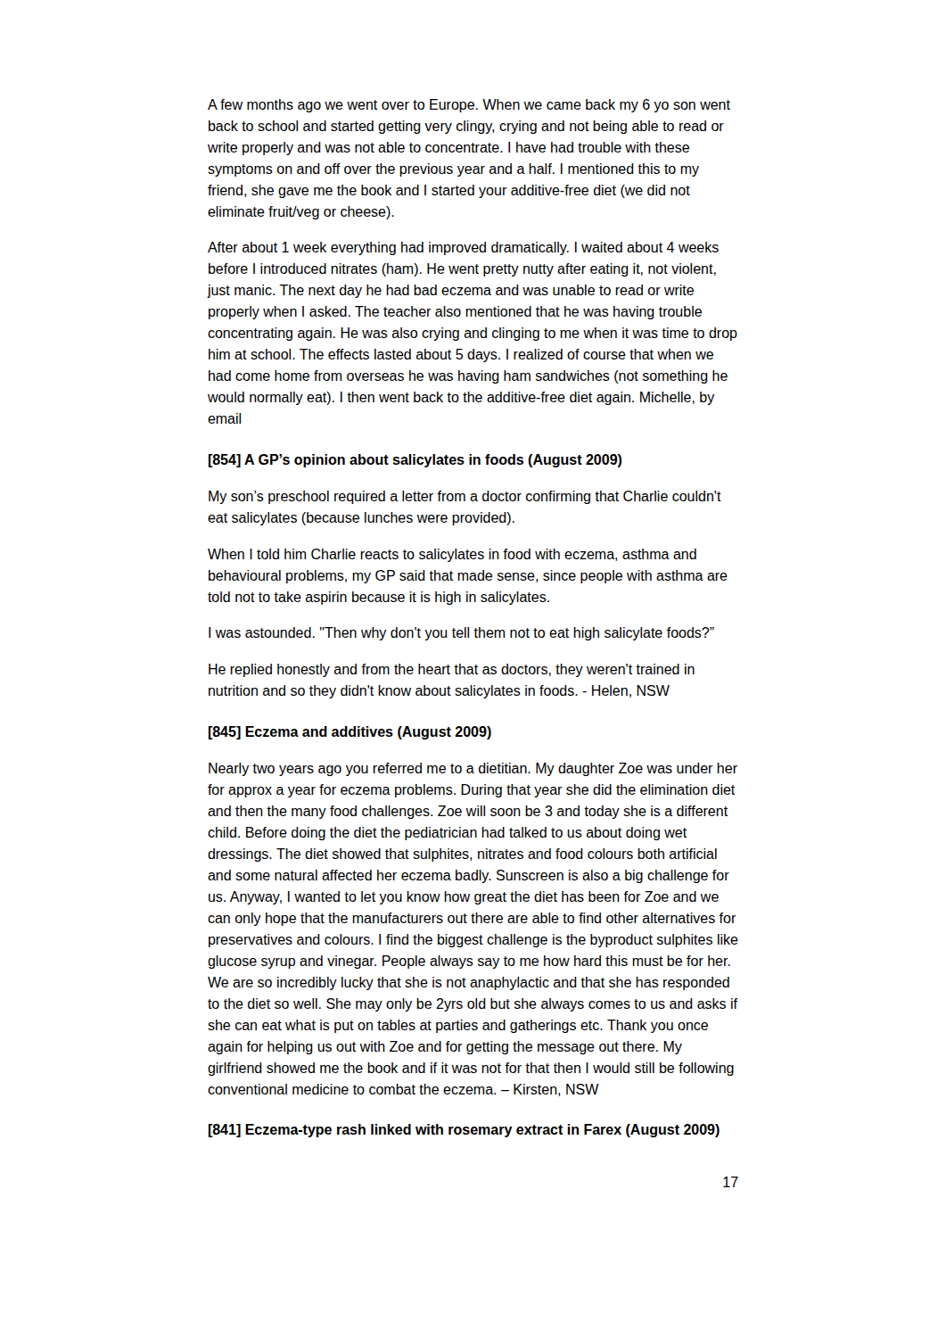A few months ago we went over to Europe. When we came back my 6 yo son went back to school and started getting very clingy, crying and not being able to read or write properly and was not able to concentrate. I have had trouble with these symptoms on and off over the previous year and a half. I mentioned this to my friend, she gave me the book and I started your additive-free diet (we did not eliminate fruit/veg or cheese).
After about 1 week everything had improved dramatically. I waited about 4 weeks before I introduced nitrates (ham). He went pretty nutty after eating it, not violent, just manic. The next day he had bad eczema and was unable to read or write properly when I asked. The teacher also mentioned that he was having trouble concentrating again. He was also crying and clinging to me when it was time to drop him at school. The effects lasted about 5 days. I realized of course that when we had come home from overseas he was having ham sandwiches (not something he would normally eat). I then went back to the additive-free diet again. Michelle, by email
[854] A GP’s opinion about salicylates in foods (August 2009)
My son’s preschool required a letter from a doctor confirming that Charlie couldn't eat salicylates (because lunches were provided).
When I told him Charlie reacts to salicylates in food with eczema, asthma and behavioural problems, my GP said that made sense, since people with asthma are told not to take aspirin because it is high in salicylates.
I was astounded. "Then why don't you tell them not to eat high salicylate foods?”
He replied honestly and from the heart that as doctors, they weren't trained in nutrition and so they didn't know about salicylates in foods. - Helen, NSW
[845] Eczema and additives (August 2009)
Nearly two years ago you referred me to a dietitian. My daughter Zoe was under her for approx a year for eczema problems. During that year she did the elimination diet and then the many food challenges. Zoe will soon be 3 and today she is a different child. Before doing the diet the pediatrician had talked to us about doing wet dressings. The diet showed that sulphites, nitrates and food colours both artificial and some natural affected her eczema badly. Sunscreen is also a big challenge for us. Anyway, I wanted to let you know how great the diet has been for Zoe and we can only hope that the manufacturers out there are able to find other alternatives for preservatives and colours. I find the biggest challenge is the byproduct sulphites like glucose syrup and vinegar. People always say to me how hard this must be for her. We are so incredibly lucky that she is not anaphylactic and that she has responded to the diet so well. She may only be 2yrs old but she always comes to us and asks if she can eat what is put on tables at parties and gatherings etc. Thank you once again for helping us out with Zoe and for getting the message out there. My girlfriend showed me the book and if it was not for that then I would still be following conventional medicine to combat the eczema. – Kirsten, NSW
[841] Eczema-type rash linked with rosemary extract in Farex (August 2009)
17